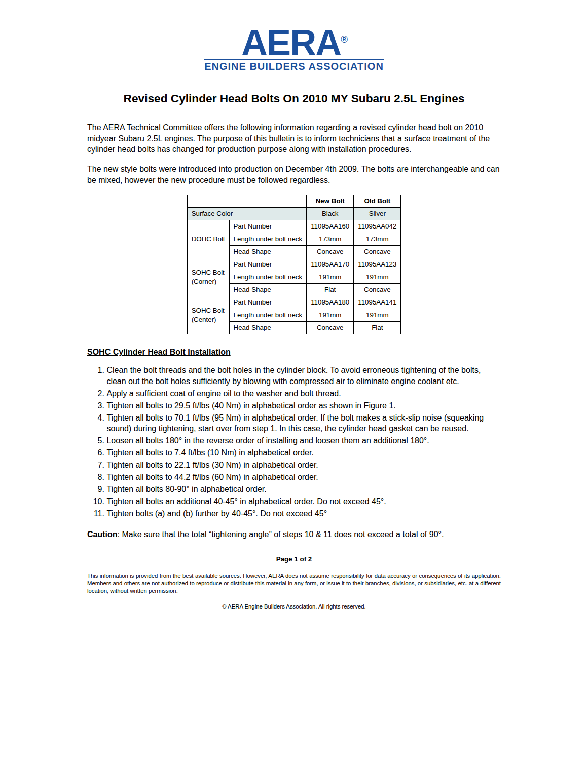AERA®
ENGINE BUILDERS ASSOCIATION
Revised Cylinder Head Bolts On 2010 MY Subaru 2.5L Engines
The AERA Technical Committee offers the following information regarding a revised cylinder head bolt on 2010 midyear Subaru 2.5L engines. The purpose of this bulletin is to inform technicians that a surface treatment of the cylinder head bolts has changed for production purpose along with installation procedures.
The new style bolts were introduced into production on December 4th 2009. The bolts are interchangeable and can be mixed, however the new procedure must be followed regardless.
| | New Bolt | Old Bolt |
| --- | --- | --- |
| Surface Color | Black | Silver |
| DOHC Bolt | Part Number | 11095AA160 | 11095AA042 |
| Length under bolt neck | 173mm | 173mm |
| Head Shape | Concave | Concave |
| SOHC Bolt (Corner) | Part Number | 11095AA170 | 11095AA123 |
| Length under bolt neck | 191mm | 191mm |
| Head Shape | Flat | Concave |
| SOHC Bolt (Center) | Part Number | 11095AA180 | 11095AA141 |
| Length under bolt neck | 191mm | 191mm |
| Head Shape | Concave | Flat |
SOHC Cylinder Head Bolt Installation
Clean the bolt threads and the bolt holes in the cylinder block. To avoid erroneous tightening of the bolts, clean out the bolt holes sufficiently by blowing with compressed air to eliminate engine coolant etc.
Apply a sufficient coat of engine oil to the washer and bolt thread.
Tighten all bolts to 29.5 ft/lbs (40 Nm) in alphabetical order as shown in Figure 1.
Tighten all bolts to 70.1 ft/lbs (95 Nm) in alphabetical order. If the bolt makes a stick-slip noise (squeaking sound) during tightening, start over from step 1. In this case, the cylinder head gasket can be reused.
Loosen all bolts 180° in the reverse order of installing and loosen them an additional 180°.
Tighten all bolts to 7.4 ft/lbs (10 Nm) in alphabetical order.
Tighten all bolts to 22.1 ft/lbs (30 Nm) in alphabetical order.
Tighten all bolts to 44.2 ft/lbs (60 Nm) in alphabetical order.
Tighten all bolts 80-90° in alphabetical order.
Tighten all bolts an additional 40-45° in alphabetical order. Do not exceed 45°.
Tighten bolts (a) and (b) further by 40-45°. Do not exceed 45°
Caution: Make sure that the total “tightening angle” of steps 10 & 11 does not exceed a total of 90°.
Page 1 of 2
This information is provided from the best available sources. However, AERA does not assume responsibility for data accuracy or consequences of its application. Members and others are not authorized to reproduce or distribute this material in any form, or issue it to their branches, divisions, or subsidiaries, etc. at a different location, without written permission.
© AERA Engine Builders Association. All rights reserved.